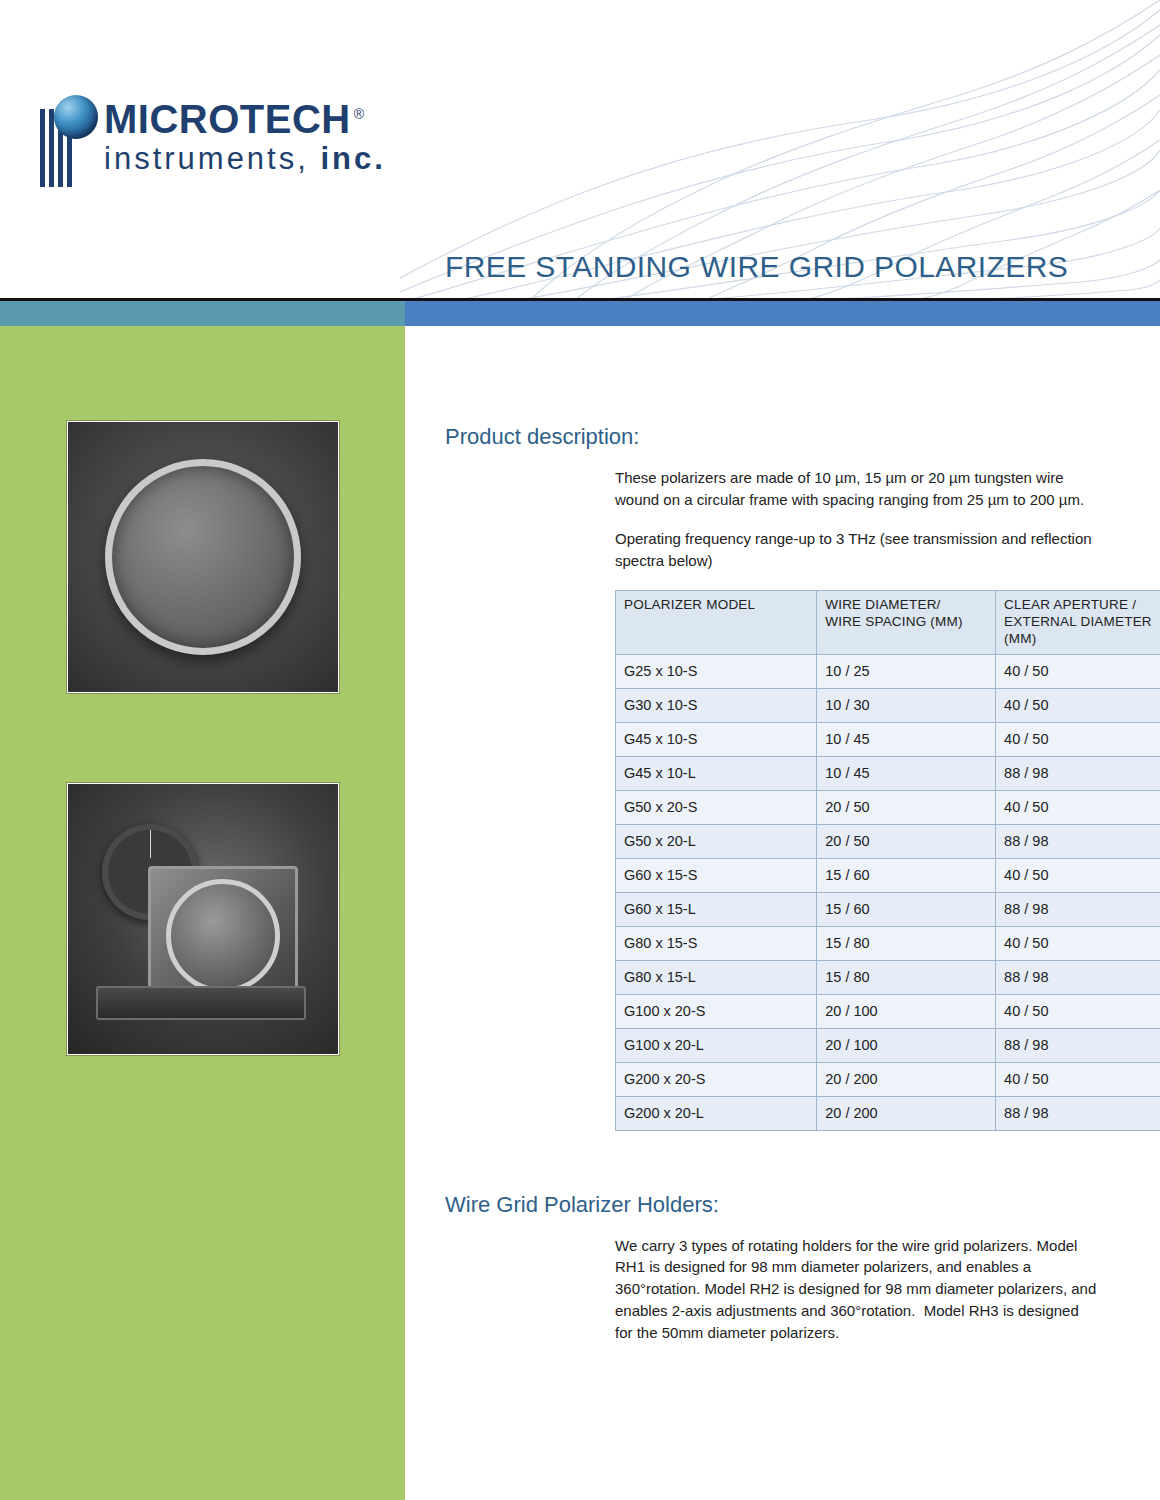MICROTECH®
instruments, inc.
FREE STANDING WIRE GRID POLARIZERS
Product description:
These polarizers are made of 10 µm, 15 µm or 20 µm tungsten wire wound on a circular frame with spacing ranging from 25 µm to 200 µm.
Operating frequency range-up to 3 THz (see transmission and reflection spectra below)
Free standing wire grid polarizer models and specifications
| Polarizer model | Wire diameter/ wire spacing (µm) | Clear aperture / external diameter (mm) |
| --- | --- | --- |
| G25 x 10-S | 10 / 25 | 40 / 50 |
| G30 x 10-S | 10 / 30 | 40 / 50 |
| G45 x 10-S | 10 / 45 | 40 / 50 |
| G45 x 10-L | 10 / 45 | 88 / 98 |
| G50 x 20-S | 20 / 50 | 40 / 50 |
| G50 x 20-L | 20 / 50 | 88 / 98 |
| G60 x 15-S | 15 / 60 | 40 / 50 |
| G60 x 15-L | 15 / 60 | 88 / 98 |
| G80 x 15-S | 15 / 80 | 40 / 50 |
| G80 x 15-L | 15 / 80 | 88 / 98 |
| G100 x 20-S | 20 / 100 | 40 / 50 |
| G100 x 20-L | 20 / 100 | 88 / 98 |
| G200 x 20-S | 20 / 200 | 40 / 50 |
| G200 x 20-L | 20 / 200 | 88 / 98 |
Wire Grid Polarizer Holders:
We carry 3 types of rotating holders for the wire grid polarizers. Model RH1 is designed for 98 mm diameter polarizers, and enables a 360°rotation. Model RH2 is designed for 98 mm diameter polarizers, and enables 2-axis adjustments and 360°rotation. Model RH3 is designed for the 50mm diameter polarizers.